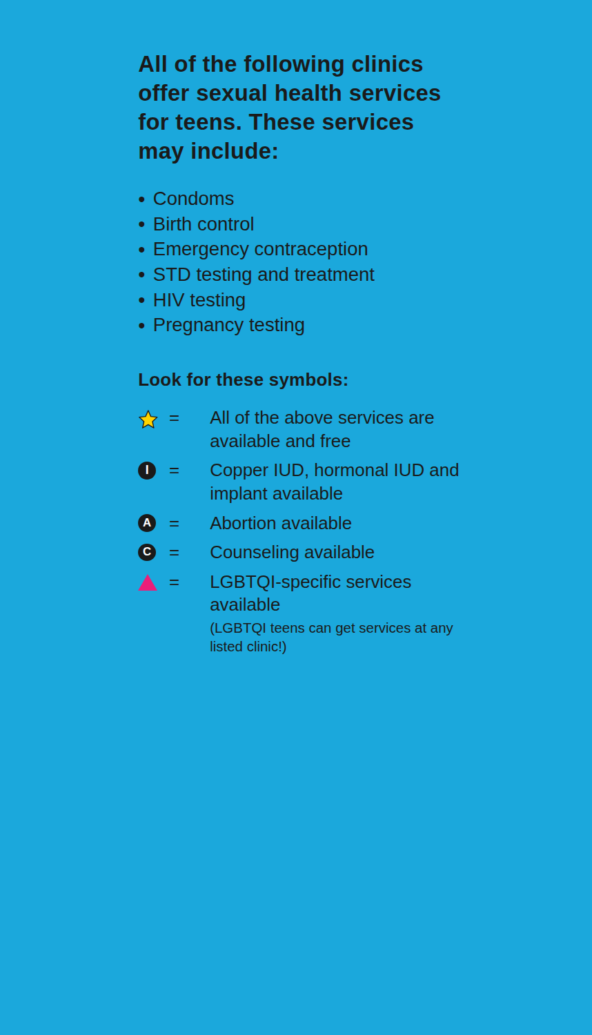All of the following clinics offer sexual health services for teens. These services may include:
Condoms
Birth control
Emergency contraception
STD testing and treatment
HIV testing
Pregnancy testing
Look for these symbols:
=
All of the above services are available and free
I
=
Copper IUD, hormonal IUD and implant available
A
=
Abortion available
C
=
Counseling available
=
LGBTQI-specific services available (LGBTQI teens can get services at any listed clinic!)